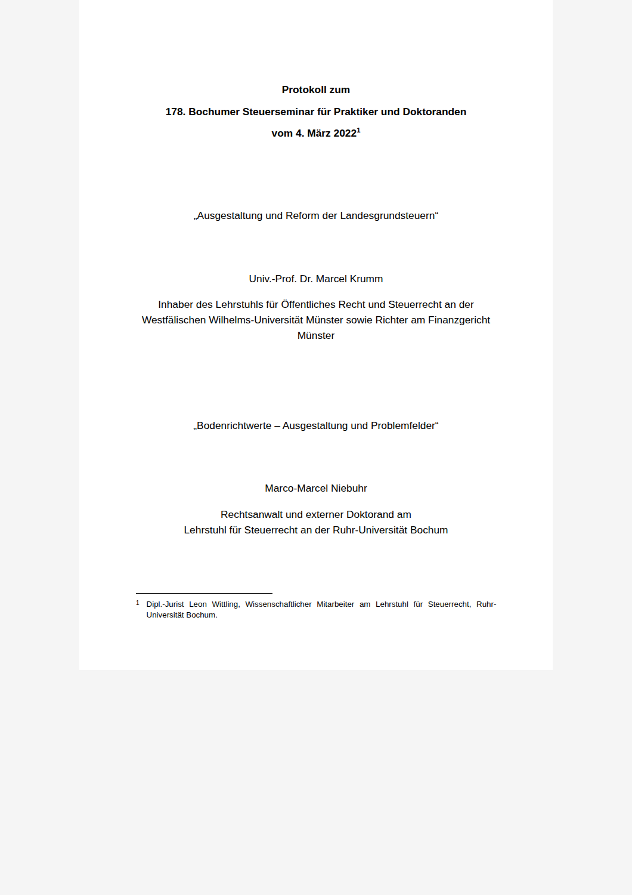Protokoll zum 178. Bochumer Steuerseminar für Praktiker und Doktoranden vom 4. März 20221
„Ausgestaltung und Reform der Landesgrundsteuern“
Univ.-Prof. Dr. Marcel Krumm
Inhaber des Lehrstuhls für Öffentliches Recht und Steuerrecht an der Westfälischen Wilhelms-Universität Münster sowie Richter am Finanzgericht Münster
„Bodenrichtwerte – Ausgestaltung und Problemfelder“
Marco-Marcel Niebuhr
Rechtsanwalt und externer Doktorand am
Lehrstuhl für Steuerrecht an der Ruhr-Universität Bochum
1 Dipl.-Jurist Leon Wittling, Wissenschaftlicher Mitarbeiter am Lehrstuhl für Steuerrecht, Ruhr-Universität Bochum.